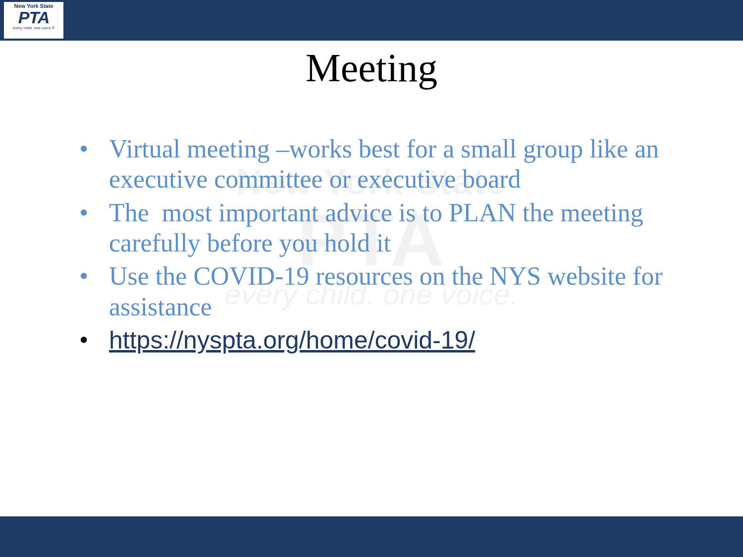New York State
PTA
every child. one voice.®
New York State
PTA
every child. one voice.
Meeting
Virtual meeting –works best for a small group like an executive committee or executive board
The most important advice is to PLAN the meeting carefully before you hold it
Use the COVID-19 resources on the NYS website for assistance
https://nyspta.org/home/covid-19/